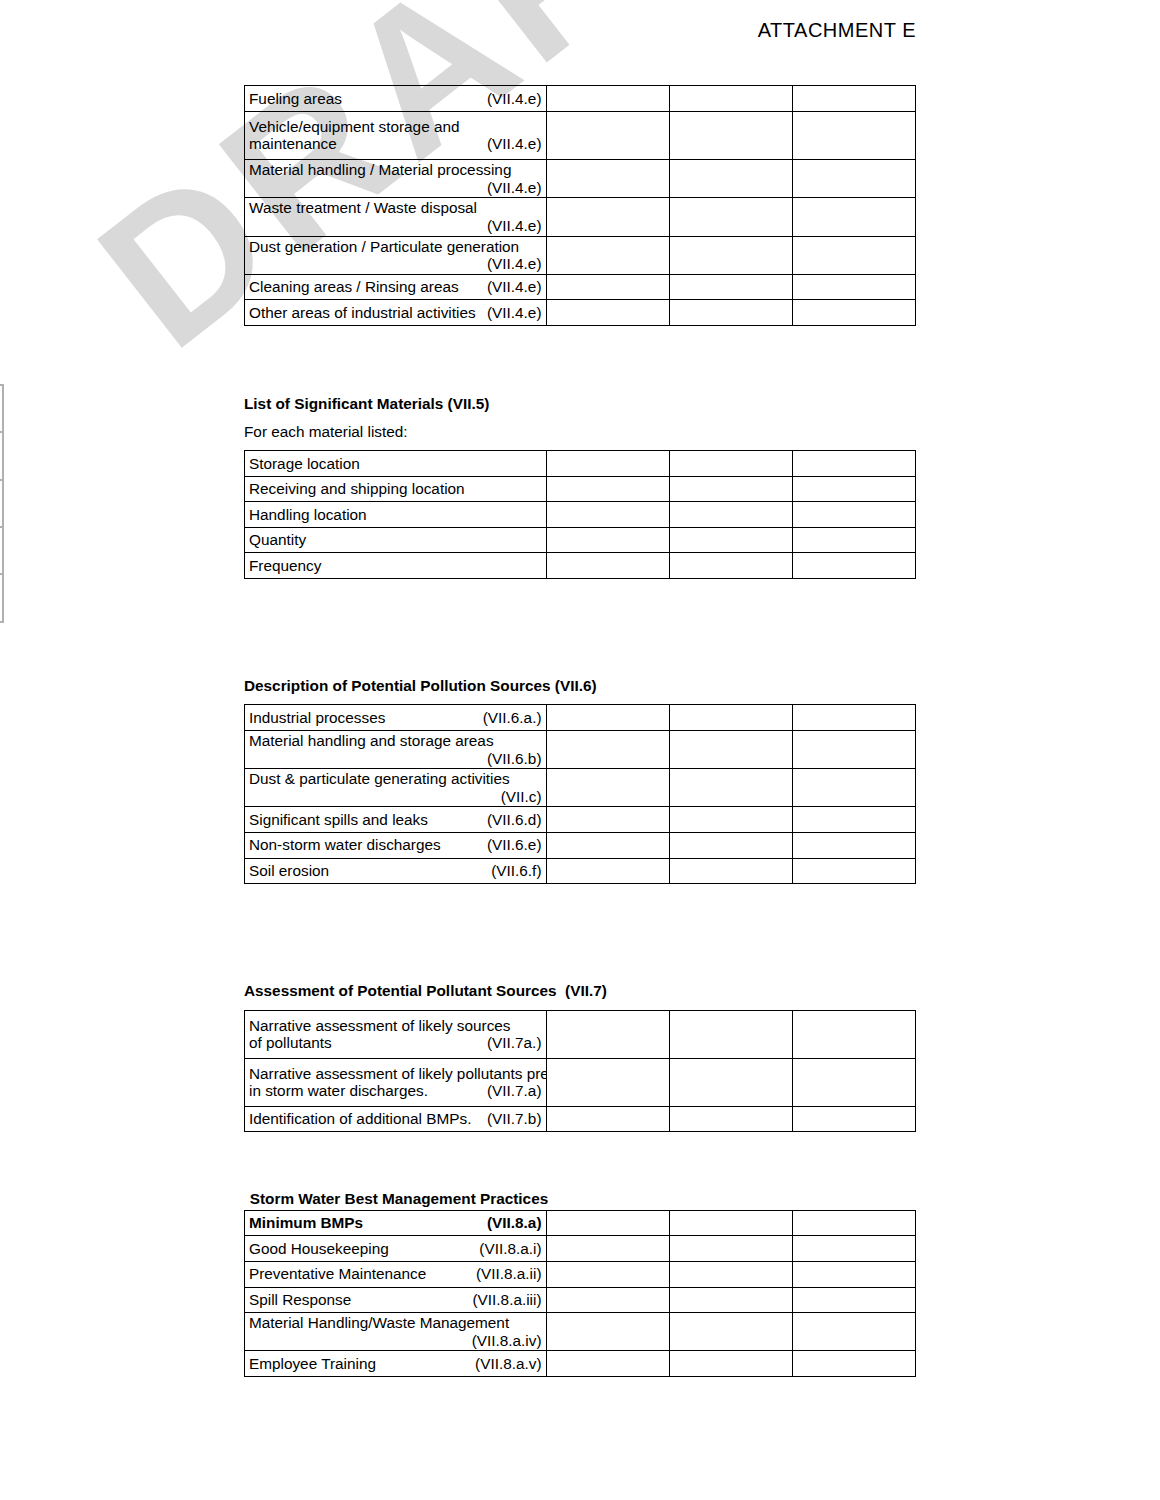DRAFT
DRAFT
ATTACHMENT E
| Fueling areas (VII.4.e) | | | |
| Vehicle/equipment storage and maintenance (VII.4.e) | | | |
| Material handling / Material processing (VII.4.e) | | | |
| Waste treatment / Waste disposal (VII.4.e) | | | |
| Dust generation / Particulate generation (VII.4.e) | | | |
| Cleaning areas / Rinsing areas (VII.4.e) | | | |
| Other areas of industrial activities (VII.4.e) | | | |
List of Significant Materials (VII.5)
For each material listed:
| Storage location | | | |
| Receiving and shipping location | | | |
| Handling location | | | |
| Quantity | | | |
| Frequency | | | |
Description of Potential Pollution Sources (VII.6)
| Industrial processes (VII.6.a.) | | | |
| Material handling and storage areas (VII.6.b) | | | |
| Dust & particulate generating activities (VII.c) | | | |
| Significant spills and leaks (VII.6.d) | | | |
| Non-storm water discharges (VII.6.e) | | | |
| Soil erosion (VII.6.f) | | | |
Assessment of Potential Pollutant Sources (VII.7)
| Narrative assessment of likely sources of pollutants (VII.7a.) | | | |
| Narrative assessment of likely pollutants present in storm water discharges. (VII.7.a) | | | |
| Identification of additional BMPs. (VII.7.b) | | | |
Storm Water Best Management Practices
| Minimum BMPs (VII.8.a) | | | |
| Good Housekeeping (VII.8.a.i) | | | |
| Preventative Maintenance (VII.8.a.ii) | | | |
| Spill Response (VII.8.a.iii) | | | |
| Material Handling/Waste Management (VII.8.a.iv) | | | |
| Employee Training (VII.8.a.v) | | | |